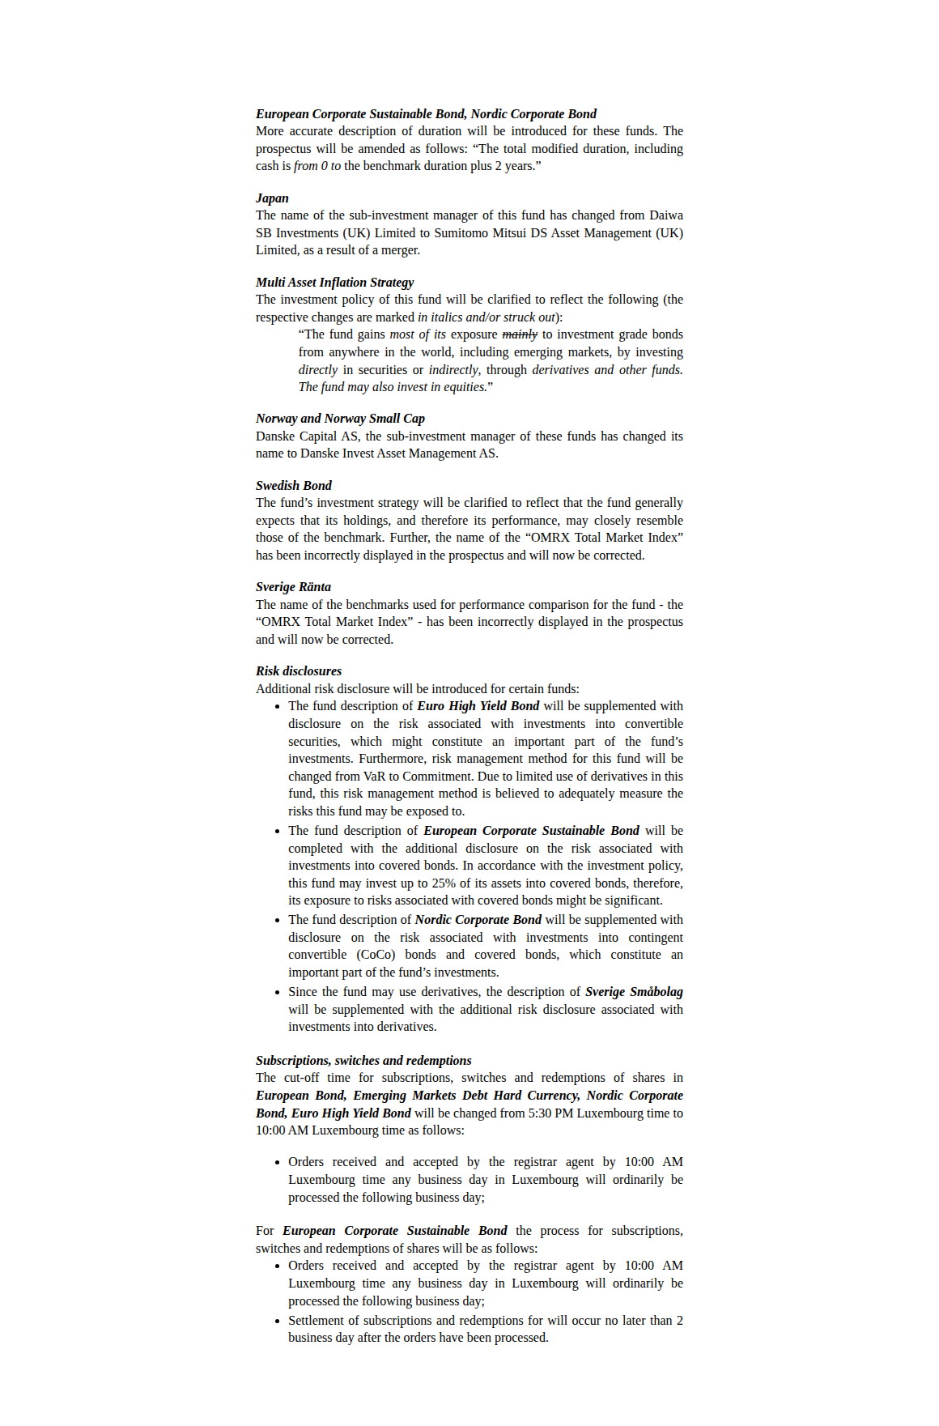European Corporate Sustainable Bond, Nordic Corporate Bond
More accurate description of duration will be introduced for these funds. The prospectus will be amended as follows: “The total modified duration, including cash is from 0 to the benchmark duration plus 2 years.”
Japan
The name of the sub-investment manager of this fund has changed from Daiwa SB Investments (UK) Limited to Sumitomo Mitsui DS Asset Management (UK) Limited, as a result of a merger.
Multi Asset Inflation Strategy
The investment policy of this fund will be clarified to reflect the following (the respective changes are marked in italics and/or struck out):
“The fund gains most of its exposure mainly to investment grade bonds from anywhere in the world, including emerging markets, by investing directly in securities or indirectly, through derivatives and other funds. The fund may also invest in equities.”
Norway and Norway Small Cap
Danske Capital AS, the sub-investment manager of these funds has changed its name to Danske Invest Asset Management AS.
Swedish Bond
The fund’s investment strategy will be clarified to reflect that the fund generally expects that its holdings, and therefore its performance, may closely resemble those of the benchmark. Further, the name of the “OMRX Total Market Index” has been incorrectly displayed in the prospectus and will now be corrected.
Sverige Ränta
The name of the benchmarks used for performance comparison for the fund - the “OMRX Total Market Index” - has been incorrectly displayed in the prospectus and will now be corrected.
Risk disclosures
Additional risk disclosure will be introduced for certain funds:
The fund description of Euro High Yield Bond will be supplemented with disclosure on the risk associated with investments into convertible securities, which might constitute an important part of the fund’s investments. Furthermore, risk management method for this fund will be changed from VaR to Commitment. Due to limited use of derivatives in this fund, this risk management method is believed to adequately measure the risks this fund may be exposed to.
The fund description of European Corporate Sustainable Bond will be completed with the additional disclosure on the risk associated with investments into covered bonds. In accordance with the investment policy, this fund may invest up to 25% of its assets into covered bonds, therefore, its exposure to risks associated with covered bonds might be significant.
The fund description of Nordic Corporate Bond will be supplemented with disclosure on the risk associated with investments into contingent convertible (CoCo) bonds and covered bonds, which constitute an important part of the fund’s investments.
Since the fund may use derivatives, the description of Sverige Småbolag will be supplemented with the additional risk disclosure associated with investments into derivatives.
Subscriptions, switches and redemptions
The cut-off time for subscriptions, switches and redemptions of shares in European Bond, Emerging Markets Debt Hard Currency, Nordic Corporate Bond, Euro High Yield Bond will be changed from 5:30 PM Luxembourg time to 10:00 AM Luxembourg time as follows:
Orders received and accepted by the registrar agent by 10:00 AM Luxembourg time any business day in Luxembourg will ordinarily be processed the following business day;
For European Corporate Sustainable Bond the process for subscriptions, switches and redemptions of shares will be as follows:
Orders received and accepted by the registrar agent by 10:00 AM Luxembourg time any business day in Luxembourg will ordinarily be processed the following business day;
Settlement of subscriptions and redemptions for will occur no later than 2 business day after the orders have been processed.